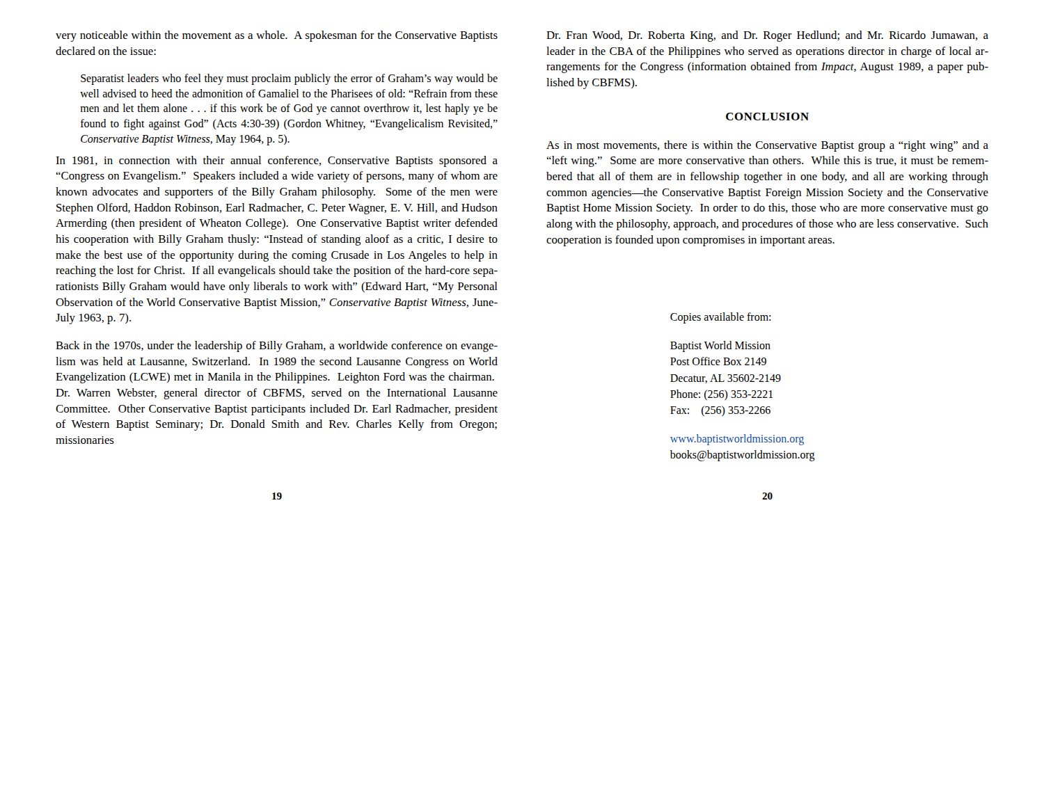very noticeable within the movement as a whole. A spokesman for the Conservative Baptists declared on the issue:
Separatist leaders who feel they must proclaim publicly the error of Graham’s way would be well advised to heed the admonition of Gamaliel to the Pharisees of old: “Refrain from these men and let them alone . . . if this work be of God ye cannot overthrow it, lest haply ye be found to fight against God” (Acts 4:30-39) (Gordon Whitney, “Evangelicalism Revisited,” Conservative Baptist Witness, May 1964, p. 5).
In 1981, in connection with their annual conference, Conservative Baptists sponsored a “Congress on Evangelism.” Speakers included a wide variety of persons, many of whom are known advocates and supporters of the Billy Graham philosophy. Some of the men were Stephen Olford, Haddon Robinson, Earl Radmacher, C. Peter Wagner, E. V. Hill, and Hudson Armerding (then president of Wheaton College). One Conservative Baptist writer defended his cooperation with Billy Graham thusly: “Instead of standing aloof as a critic, I desire to make the best use of the opportunity during the coming Crusade in Los Angeles to help in reaching the lost for Christ. If all evangelicals should take the position of the hard-core separationists Billy Graham would have only liberals to work with” (Edward Hart, “My Personal Observation of the World Conservative Baptist Mission,” Conservative Baptist Witness, June-July 1963, p. 7).
Back in the 1970s, under the leadership of Billy Graham, a worldwide conference on evangelism was held at Lausanne, Switzerland. In 1989 the second Lausanne Congress on World Evangelization (LCWE) met in Manila in the Philippines. Leighton Ford was the chairman. Dr. Warren Webster, general director of CBFMS, served on the International Lausanne Committee. Other Conservative Baptist participants included Dr. Earl Radmacher, president of Western Baptist Seminary; Dr. Donald Smith and Rev. Charles Kelly from Oregon; missionaries
19
Dr. Fran Wood, Dr. Roberta King, and Dr. Roger Hedlund; and Mr. Ricardo Jumawan, a leader in the CBA of the Philippines who served as operations director in charge of local arrangements for the Congress (information obtained from Impact, August 1989, a paper published by CBFMS).
CONCLUSION
As in most movements, there is within the Conservative Baptist group a “right wing” and a “left wing.” Some are more conservative than others. While this is true, it must be remembered that all of them are in fellowship together in one body, and all are working through common agencies—the Conservative Baptist Foreign Mission Society and the Conservative Baptist Home Mission Society. In order to do this, those who are more conservative must go along with the philosophy, approach, and procedures of those who are less conservative. Such cooperation is founded upon compromises in important areas.
Copies available from:
Baptist World Mission
Post Office Box 2149
Decatur, AL 35602-2149
Phone: (256) 353-2221
Fax: (256) 353-2266
www.baptistworldmission.org
books@baptistworldmission.org
20